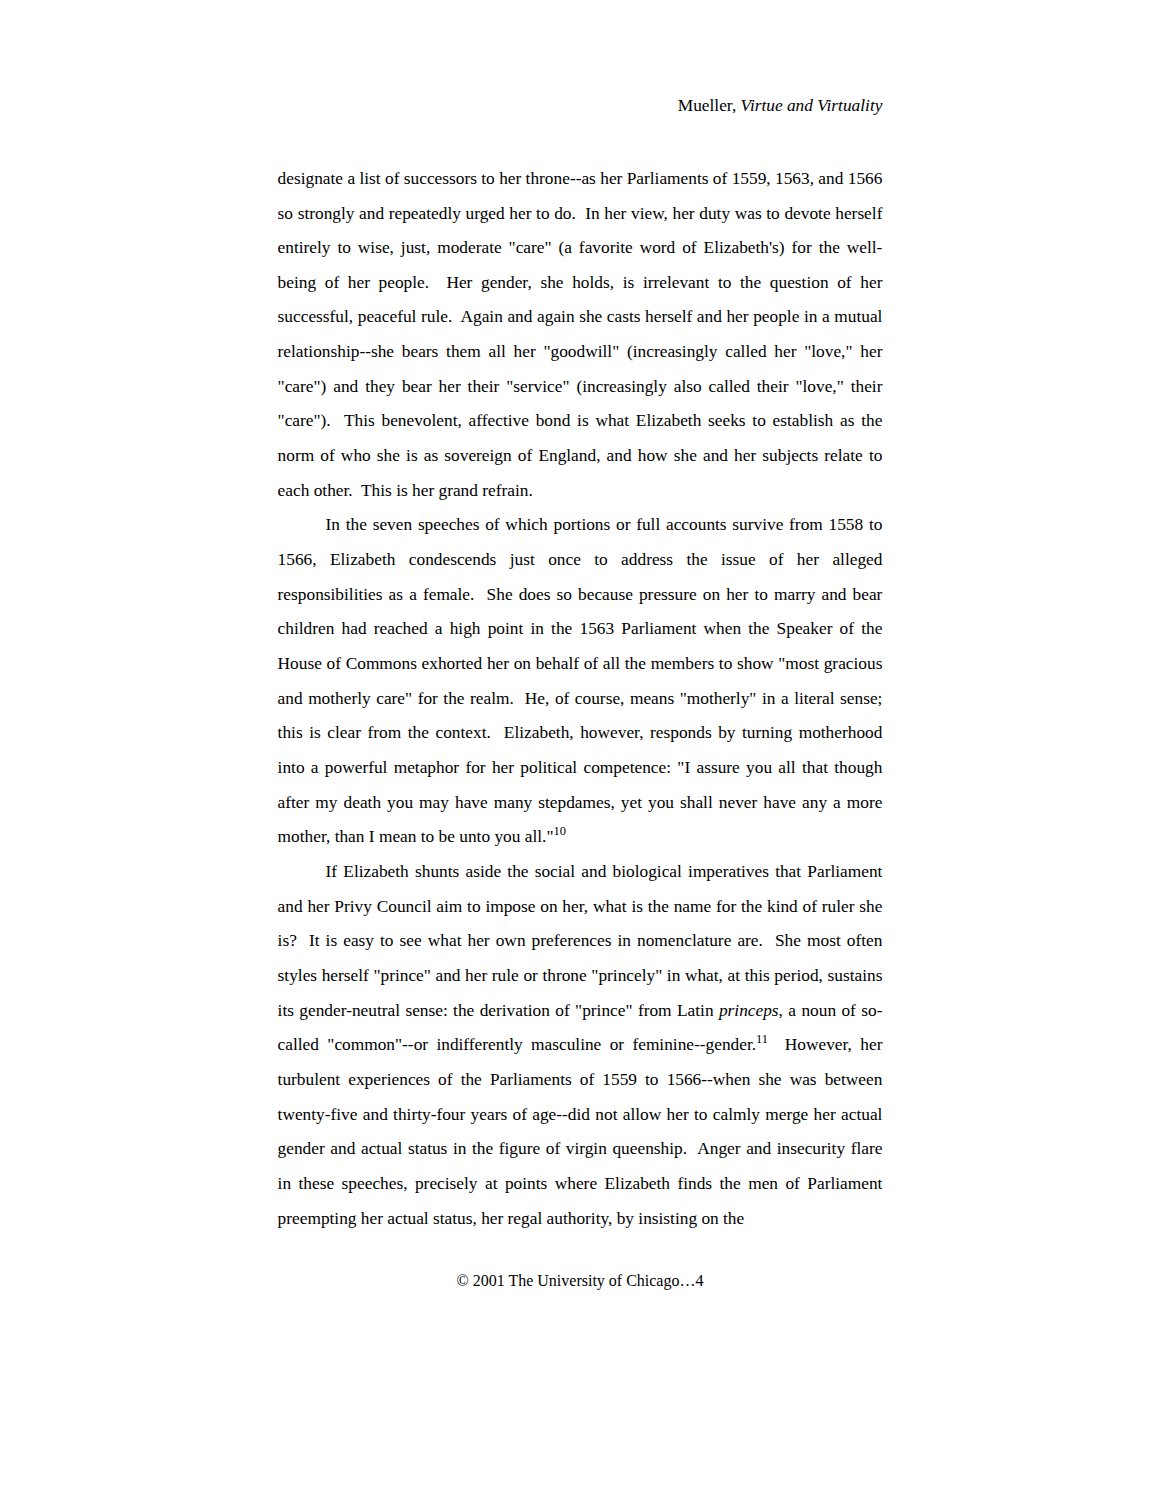Mueller, Virtue and Virtuality
designate a list of successors to her throne--as her Parliaments of 1559, 1563, and 1566 so strongly and repeatedly urged her to do. In her view, her duty was to devote herself entirely to wise, just, moderate "care" (a favorite word of Elizabeth's) for the well-being of her people. Her gender, she holds, is irrelevant to the question of her successful, peaceful rule. Again and again she casts herself and her people in a mutual relationship--she bears them all her "goodwill" (increasingly called her "love," her "care") and they bear her their "service" (increasingly also called their "love," their "care"). This benevolent, affective bond is what Elizabeth seeks to establish as the norm of who she is as sovereign of England, and how she and her subjects relate to each other. This is her grand refrain.
In the seven speeches of which portions or full accounts survive from 1558 to 1566, Elizabeth condescends just once to address the issue of her alleged responsibilities as a female. She does so because pressure on her to marry and bear children had reached a high point in the 1563 Parliament when the Speaker of the House of Commons exhorted her on behalf of all the members to show "most gracious and motherly care" for the realm. He, of course, means "motherly" in a literal sense; this is clear from the context. Elizabeth, however, responds by turning motherhood into a powerful metaphor for her political competence: "I assure you all that though after my death you may have many stepdames, yet you shall never have any a more mother, than I mean to be unto you all."10
If Elizabeth shunts aside the social and biological imperatives that Parliament and her Privy Council aim to impose on her, what is the name for the kind of ruler she is? It is easy to see what her own preferences in nomenclature are. She most often styles herself "prince" and her rule or throne "princely" in what, at this period, sustains its gender-neutral sense: the derivation of "prince" from Latin princeps, a noun of so-called "common"--or indifferently masculine or feminine--gender.11 However, her turbulent experiences of the Parliaments of 1559 to 1566--when she was between twenty-five and thirty-four years of age--did not allow her to calmly merge her actual gender and actual status in the figure of virgin queenship. Anger and insecurity flare in these speeches, precisely at points where Elizabeth finds the men of Parliament preempting her actual status, her regal authority, by insisting on the
© 2001 The University of Chicago…4